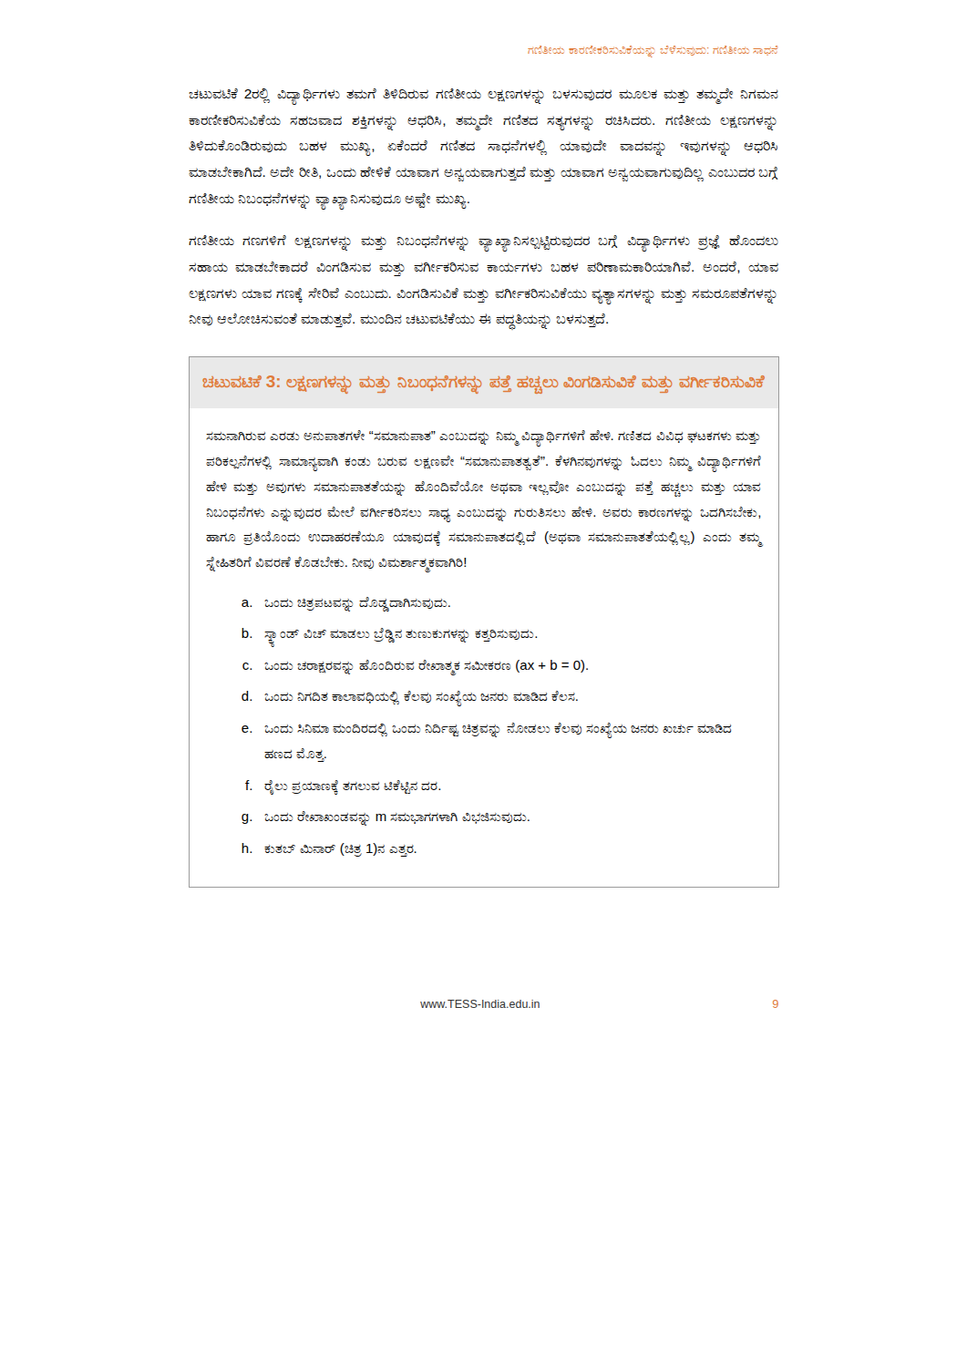ಗಣಿತೀಯ ಕಾರಣೀಕರಿಸುವಿಕೆಯನ್ನು ಬೆಳೆಸುವುದು: ಗಣಿತೀಯ ಸಾಧನೆ
ಚಟುವಟಿಕೆ 2ರಲ್ಲಿ ವಿದ್ಯಾರ್ಥಿಗಳು ತಮಗೆ ತಿಳಿದಿರುವ ಗಣಿತೀಯ ಲಕ್ಷಣಗಳನ್ನು ಬಳಸುವುದರ ಮೂಲಕ ಮತ್ತು ತಮ್ಮದೇ ನಿಗಮನ ಕಾರಣೀಕರಿಸುವಿಕೆಯ ಸಹಜವಾದ ಶಕ್ತಿಗಳನ್ನು ಆಧರಿಸಿ, ತಮ್ಮದೇ ಗಣಿತದ ಸತ್ಯಗಳನ್ನು ರಚಿಸಿದರು. ಗಣಿತೀಯ ಲಕ್ಷಣಗಳನ್ನು ತಿಳಿದುಕೊಂಡಿರುವುದು ಬಹಳ ಮುಖ್ಯ, ಏಕೆಂದರೆ ಗಣಿತದ ಸಾಧನೆಗಳಲ್ಲಿ ಯಾವುದೇ ವಾದವನ್ನು ಇವುಗಳನ್ನು ಆಧರಿಸಿ ಮಾಡಬೇಕಾಗಿದೆ. ಅದೇ ರೀತಿ, ಒಂದು ಹೇಳಿಕೆ ಯಾವಾಗ ಅನ್ವಯವಾಗುತ್ತದೆ ಮತ್ತು ಯಾವಾಗ ಅನ್ವಯವಾಗುವುದಿಲ್ಲ ಎಂಬುದರ ಬಗ್ಗೆ ಗಣಿತೀಯ ನಿಬಂಧನೆಗಳನ್ನು ವ್ಯಾಖ್ಯಾನಿಸುವುದೂ ಅಷ್ಟೇ ಮುಖ್ಯ.
ಗಣಿತೀಯ ಗಣಗಳಿಗೆ ಲಕ್ಷಣಗಳನ್ನು ಮತ್ತು ನಿಬಂಧನೆಗಳನ್ನು ವ್ಯಾಖ್ಯಾನಿಸಲ್ಪಟ್ಟಿರುವುದರ ಬಗ್ಗೆ ವಿದ್ಯಾರ್ಥಿಗಳು ಪ್ರಜ್ಞೆ ಹೊಂದಲು ಸಹಾಯ ಮಾಡಬೇಕಾದರೆ ವಿಂಗಡಿಸುವ ಮತ್ತು ವರ್ಗೀಕರಿಸುವ ಕಾರ್ಯಗಳು ಬಹಳ ಪರಿಣಾಮಕಾರಿಯಾಗಿವೆ. ಅಂದರೆ, ಯಾವ ಲಕ್ಷಣಗಳು ಯಾವ ಗಣಕ್ಕೆ ಸೇರಿವೆ ಎಂಬುದು. ವಿಂಗಡಿಸುವಿಕೆ ಮತ್ತು ವರ್ಗೀಕರಿಸುವಿಕೆಯು ವ್ಯತ್ಯಾಸಗಳನ್ನು ಮತ್ತು ಸಮರೂಪತೆಗಳನ್ನು ನೀವು ಆಲೋಚಿಸುವಂತೆ ಮಾಡುತ್ತವೆ. ಮುಂದಿನ ಚಟುವಟಿಕೆಯು ಈ ಪದ್ಧತಿಯನ್ನು ಬಳಸುತ್ತದೆ.
ಚಟುವಟಿಕೆ 3: ಲಕ್ಷಣಗಳನ್ನು ಮತ್ತು ನಿಬಂಧನೆಗಳನ್ನು ಪತ್ತೆ ಹಚ್ಚಲು ವಿಂಗಡಿಸುವಿಕೆ ಮತ್ತು ವರ್ಗೀಕರಿಸುವಿಕೆ
ಸಮನಾಗಿರುವ ಎರಡು ಅನುಪಾತಗಳೇ “ಸಮಾನುಪಾತ” ಎಂಬುದನ್ನು ನಿಮ್ಮ ವಿದ್ಯಾರ್ಥಿಗಳಿಗೆ ಹೇಳಿ. ಗಣಿತದ ವಿವಿಧ ಘಟಕಗಳು ಮತ್ತು ಪರಿಕಲ್ಪನೆಗಳಲ್ಲಿ ಸಾಮಾನ್ಯವಾಗಿ ಕಂಡು ಬರುವ ಲಕ್ಷಣವೇ “ಸಮಾನುಪಾತತ್ವತೆ”. ಕೆಳಗಿನವುಗಳನ್ನು ಓದಲು ನಿಮ್ಮ ವಿದ್ಯಾರ್ಥಿಗಳಿಗೆ ಹೇಳಿ ಮತ್ತು ಅವುಗಳು ಸಮಾನುಪಾತತೆಯನ್ನು ಹೊಂದಿವೆಯೋ ಅಥವಾ ಇಲ್ಲವೋ ಎಂಬುದನ್ನು ಪತ್ತೆ ಹಚ್ಚಲು ಮತ್ತು ಯಾವ ನಿಬಂಧನೆಗಳು ಎನ್ನುವುದರ ಮೇಲೆ ವರ್ಗೀಕರಿಸಲು ಸಾಧ್ಯ ಎಂಬುದನ್ನು ಗುರುತಿಸಲು ಹೇಳಿ. ಅವರು ಕಾರಣಗಳನ್ನು ಒದಗಿಸಬೇಕು, ಹಾಗೂ ಪ್ರತಿಯೊಂದು ಉದಾಹರಣೆಯೂ ಯಾವುದಕ್ಕೆ ಸಮಾನುಪಾತದಲ್ಲಿದೆ (ಅಥವಾ ಸಮಾನುಪಾತತೆಯಲ್ಲಿಲ್ಲ) ಎಂದು ತಮ್ಮ ಸ್ನೇಹಿತರಿಗೆ ವಿವರಣೆ ಕೊಡಬೇಕು. ನೀವು ವಿಮರ್ಶಾತ್ಮಕವಾಗಿರಿ!
ಒಂದು ಚಿತ್ರಪಟವನ್ನು ದೊಡ್ಡದಾಗಿಸುವುದು.
ಸ್ಕ್ಯಾಂಡ್ ವಿಚ್ ಮಾಡಲು ಬ್ರೆಡ್ಡಿನ ತುಣುಕುಗಳನ್ನು ಕತ್ತರಿಸುವುದು.
ಒಂದು ಚರಾಕ್ಷರವನ್ನು ಹೊಂದಿರುವ ರೇಖಾತ್ಮಕ ಸಮೀಕರಣ (ax + b = 0).
ಒಂದು ನಿಗದಿತ ಕಾಲಾವಧಿಯಲ್ಲಿ ಕೆಲವು ಸಂಖ್ಯೆಯ ಜನರು ಮಾಡಿದ ಕೆಲಸ.
ಒಂದು ಸಿನಿಮಾ ಮಂದಿರದಲ್ಲಿ ಒಂದು ನಿರ್ದಿಷ್ಟ ಚಿತ್ರವನ್ನು ನೋಡಲು ಕೆಲವು ಸಂಖ್ಯೆಯ ಜನರು ಖರ್ಚು ಮಾಡಿದ ಹಣದ ಮೊತ್ತ.
ರೈಲು ಪ್ರಯಾಣಕ್ಕೆ ತಗಲುವ ಟಿಕೆಟ್ಟಿನ ದರ.
ಒಂದು ರೇಖಾಖಂಡವನ್ನು m ಸಮಭಾಗಗಳಾಗಿ ವಿಭಜಿಸುವುದು.
ಕುತಬ್ ಮಿನಾರ್ (ಚಿತ್ರ 1)ನ ಎತ್ತರ.
www.TESS-India.edu.in
9